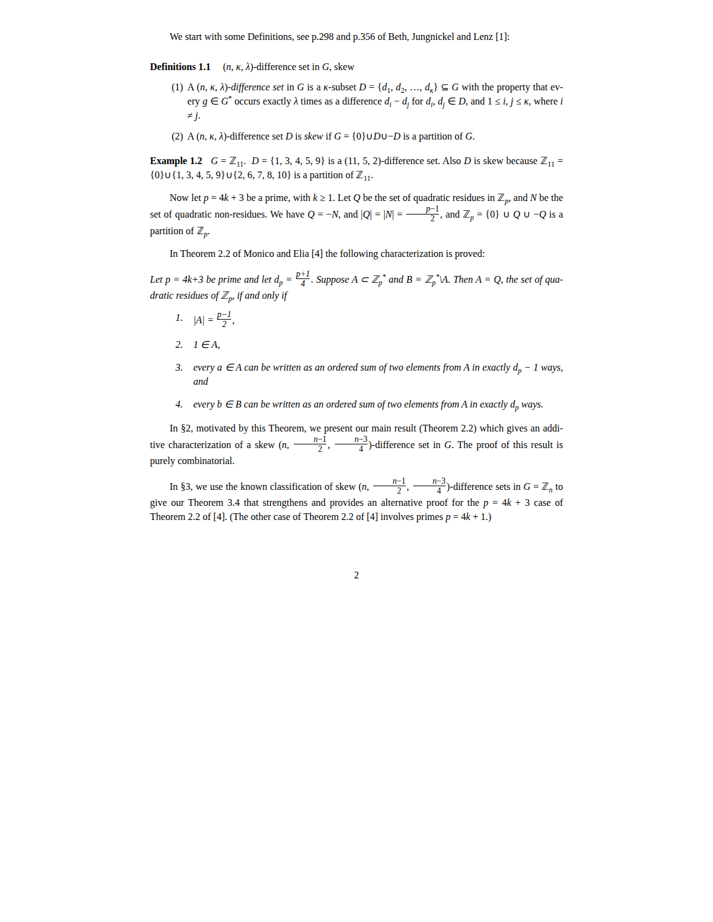We start with some Definitions, see p.298 and p.356 of Beth, Jungnickel and Lenz [1]:
Definitions 1.1 (n, κ, λ)-difference set in G, skew
(1) A (n, κ, λ)-difference set in G is a κ-subset D = {d1, d2, …, dκ} ⊆ G with the property that every g ∈ G* occurs exactly λ times as a difference di − dj for di, dj ∈ D, and 1 ≤ i, j ≤ κ, where i ≠ j.
(2) A (n, κ, λ)-difference set D is skew if G = {0}∪D∪−D is a partition of G.
Example 1.2 G = ℤ11. D = {1, 3, 4, 5, 9} is a (11, 5, 2)-difference set. Also D is skew because ℤ11 = {0}∪{1, 3, 4, 5, 9}∪{2, 6, 7, 8, 10} is a partition of ℤ11.
Now let p = 4k + 3 be a prime, with k ≥ 1. Let Q be the set of quadratic residues in ℤp, and N be the set of quadratic non-residues. We have Q = −N, and |Q| = |N| = p−12, and ℤp = {0} ∪ Q ∪ −Q is a partition of ℤp.
In Theorem 2.2 of Monico and Elia [4] the following characterization is proved:
Let p = 4k+3 be prime and let dp = p+14. Suppose A ⊂ ℤp* and B = ℤp*\A. Then A = Q, the set of quadratic residues of ℤp, if and only if
1.|A| = p−12,
2. 1 ∈ A,
3. every a ∈ A can be written as an ordered sum of two elements from A in exactly dp − 1 ways, and
4. every b ∈ B can be written as an ordered sum of two elements from A in exactly dp ways.
In §2, motivated by this Theorem, we present our main result (Theorem 2.2) which gives an additive characterization of a skew (n, n−12, n−34)-difference set in G. The proof of this result is purely combinatorial.
In §3, we use the known classification of skew (n, n−12, n−34)-difference sets in G = ℤn to give our Theorem 3.4 that strengthens and provides an alternative proof for the p = 4k + 3 case of Theorem 2.2 of [4]. (The other case of Theorem 2.2 of [4] involves primes p = 4k + 1.)
2